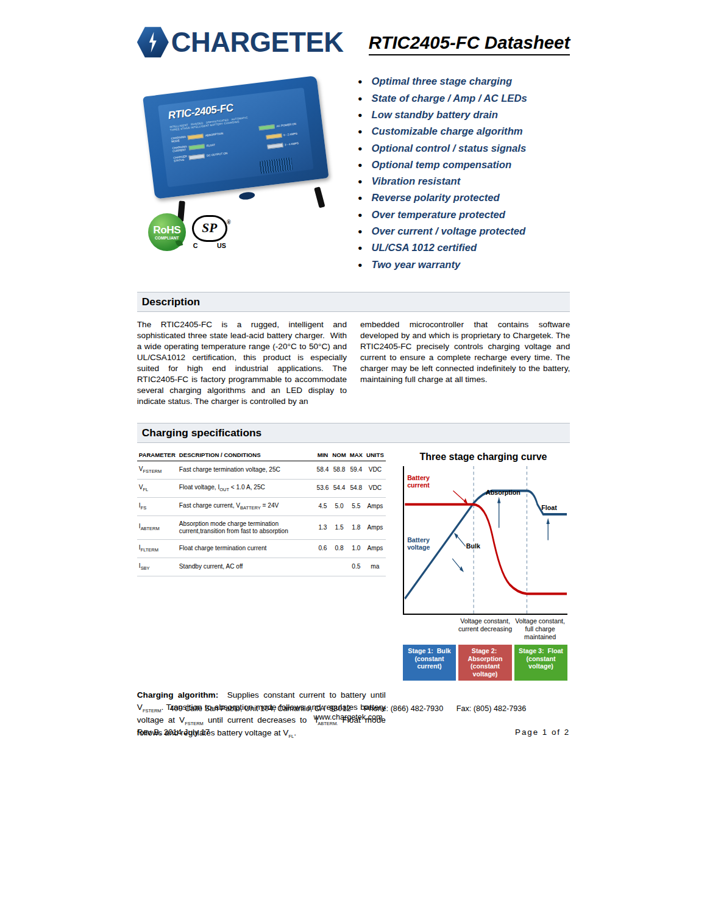CHARGETEK
RTIC2405-FC Datasheet
RTIC-2405-FC
INTELLIGENT RUGGED SOPHISTICATED AUTOMATIC
THREE STAGE INTELLIGENT BATTERY CHARGING
CHARGING
MODE ABSORPTION
CHARGING
CURRENT FLOAT
CHARGER
STATUS DC OUTPUT ON
AC POWER ON
0 - 2 AMPS
2 - 4 AMPS
RoHS
COMPLIANT
SP®
CUS
Optimal three stage charging
State of charge / Amp / AC LEDs
Low standby battery drain
Customizable charge algorithm
Optional control / status signals
Optional temp compensation
Vibration resistant
Reverse polarity protected
Over temperature protected
Over current / voltage protected
UL/CSA 1012 certified
Two year warranty
Description
The RTIC2405-FC is a rugged, intelligent and sophisticated three state lead-acid battery charger. With a wide operating temperature range (-20°C to 50°C) and UL/CSA1012 certification, this product is especially suited for high end industrial applications. The RTIC2405-FC is factory programmable to accommodate several charging algorithms and an LED display to indicate status. The charger is controlled by an
embedded microcontroller that contains software developed by and which is proprietary to Chargetek. The RTIC2405-FC precisely controls charging voltage and current to ensure a complete recharge every time. The charger may be left connected indefinitely to the battery, maintaining full charge at all times.
Charging specifications
| PARAMETER | DESCRIPTION / CONDITIONS | MIN | NOM | MAX | UNITS |
| --- | --- | --- | --- | --- | --- |
| V FSTERM | Fast charge termination voltage, 25C | 58.4 | 58.8 | 59.4 | VDC |
| V FL | Float voltage, I OUT < 1.0 A, 25C | 53.6 | 54.4 | 54.8 | VDC |
| I FS | Fast charge current, V BATTERY = 24V | 4.5 | 5.0 | 5.5 | Amps |
| I ABTERM | Absorption mode charge termination current,transition from fast to absorption | 1.3 | 1.5 | 1.8 | Amps |
| I FLTERM | Float charge termination current | 0.6 | 0.8 | 1.0 | Amps |
| I SBY | Standby current, AC off | | | 0.5 | ma |
Three stage charging curve
Battery
current
Battery
voltage
Bulk
Absorption
Float
Voltage constant,
current decreasing
Voltage constant,
full charge maintained
Stage 1: Bulk
(constant current)
Stage 2: Absorption
(constant voltage)
Stage 3: Float
(constant voltage)
Charging algorithm: Supplies constant current to battery until VFSTERM. Transition to absorption mode follows and regulates battery voltage at VFSTERM until current decreases to IABTERM. Float mode follows and regulates battery voltage at VFL.
409 Calle San Pablo, Unit 104, Camarillo, CA 93012 Phone: (866) 482-7930 Fax: (805) 482-7936 www.chargetek.com
Rev B. 2014 July 17
Page 1 of 2